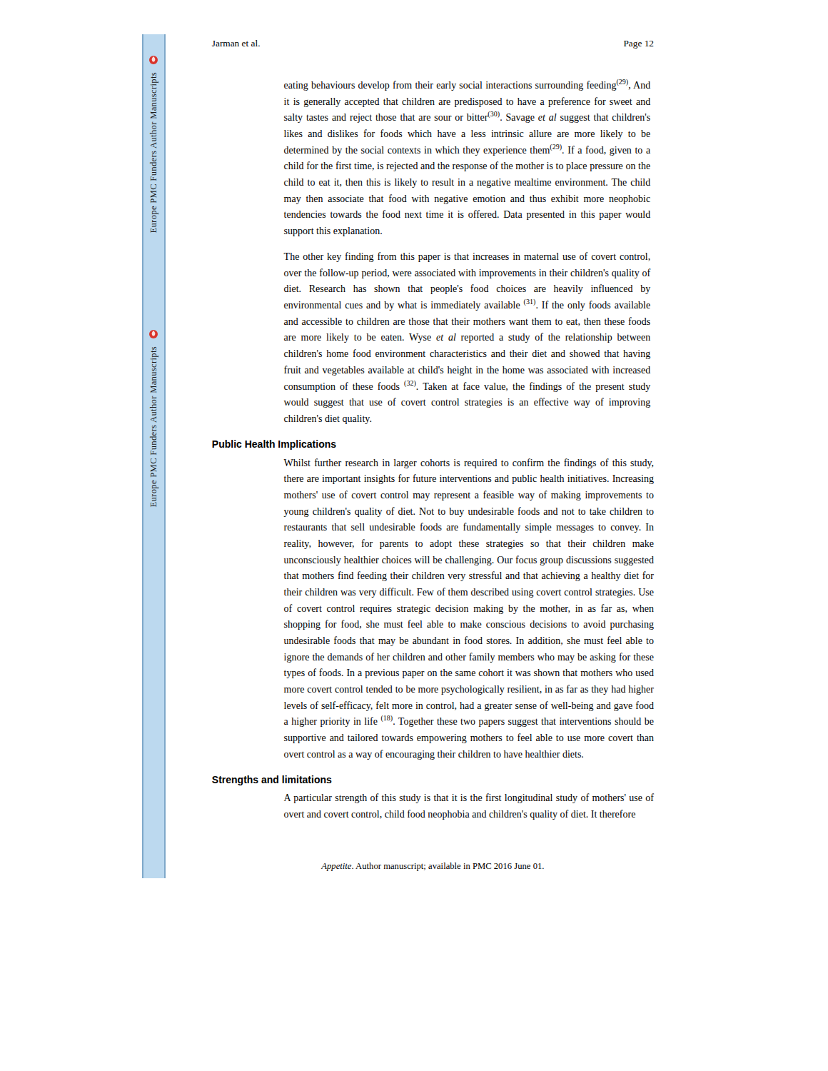Europe PMC Funders Author Manuscripts
Europe PMC Funders Author Manuscripts
Jarman et al.
Page 12
eating behaviours develop from their early social interactions surrounding feeding(29), And it is generally accepted that children are predisposed to have a preference for sweet and salty tastes and reject those that are sour or bitter(30). Savage et al suggest that children's likes and dislikes for foods which have a less intrinsic allure are more likely to be determined by the social contexts in which they experience them(29). If a food, given to a child for the first time, is rejected and the response of the mother is to place pressure on the child to eat it, then this is likely to result in a negative mealtime environment. The child may then associate that food with negative emotion and thus exhibit more neophobic tendencies towards the food next time it is offered. Data presented in this paper would support this explanation.
The other key finding from this paper is that increases in maternal use of covert control, over the follow-up period, were associated with improvements in their children's quality of diet. Research has shown that people's food choices are heavily influenced by environmental cues and by what is immediately available (31). If the only foods available and accessible to children are those that their mothers want them to eat, then these foods are more likely to be eaten. Wyse et al reported a study of the relationship between children's home food environment characteristics and their diet and showed that having fruit and vegetables available at child's height in the home was associated with increased consumption of these foods (32). Taken at face value, the findings of the present study would suggest that use of covert control strategies is an effective way of improving children's diet quality.
Public Health Implications
Whilst further research in larger cohorts is required to confirm the findings of this study, there are important insights for future interventions and public health initiatives. Increasing mothers' use of covert control may represent a feasible way of making improvements to young children's quality of diet. Not to buy undesirable foods and not to take children to restaurants that sell undesirable foods are fundamentally simple messages to convey. In reality, however, for parents to adopt these strategies so that their children make unconsciously healthier choices will be challenging. Our focus group discussions suggested that mothers find feeding their children very stressful and that achieving a healthy diet for their children was very difficult. Few of them described using covert control strategies. Use of covert control requires strategic decision making by the mother, in as far as, when shopping for food, she must feel able to make conscious decisions to avoid purchasing undesirable foods that may be abundant in food stores. In addition, she must feel able to ignore the demands of her children and other family members who may be asking for these types of foods. In a previous paper on the same cohort it was shown that mothers who used more covert control tended to be more psychologically resilient, in as far as they had higher levels of self-efficacy, felt more in control, had a greater sense of well-being and gave food a higher priority in life (18). Together these two papers suggest that interventions should be supportive and tailored towards empowering mothers to feel able to use more covert than overt control as a way of encouraging their children to have healthier diets.
Strengths and limitations
A particular strength of this study is that it is the first longitudinal study of mothers' use of overt and covert control, child food neophobia and children's quality of diet. It therefore
Appetite. Author manuscript; available in PMC 2016 June 01.